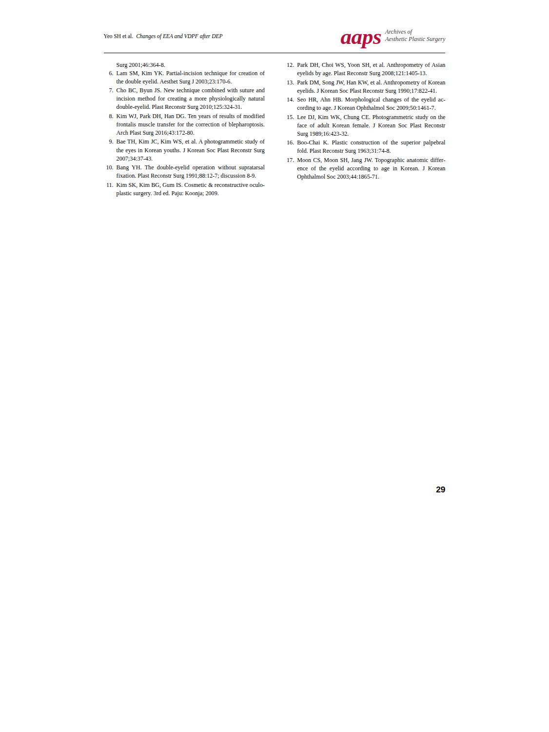Yeo SH et al. Changes of EEA and VDPF after DEP
aaps Archives of
Aesthetic Plastic Surgery
Surg 2001;46:364-8.
6. Lam SM, Kim YK. Partial-incision technique for creation of the double eyelid. Aesthet Surg J 2003;23:170-6.
7. Cho BC, Byun JS. New technique combined with suture and incision method for creating a more physiologically natural double-eyelid. Plast Reconstr Surg 2010;125:324-31.
8. Kim WJ, Park DH, Han DG. Ten years of results of modified frontalis muscle transfer for the correction of blepharoptosis. Arch Plast Surg 2016;43:172-80.
9. Bae TH, Kim JC, Kim WS, et al. A photogrammetic study of the eyes in Korean youths. J Korean Soc Plast Reconstr Surg 2007;34:37-43.
10. Bang YH. The double-eyelid operation without supratarsal fixation. Plast Reconstr Surg 1991;88:12-7; discussion 8-9.
11. Kim SK, Kim BG, Gum IS. Cosmetic & reconstructive oculoplastic surgery. 3rd ed. Paju: Koonja; 2009.
12. Park DH, Choi WS, Yoon SH, et al. Anthropometry of Asian eyelids by age. Plast Reconstr Surg 2008;121:1405-13.
13. Park DM, Song JW, Han KW, et al. Anthropometry of Korean eyelids. J Korean Soc Plast Reconstr Surg 1990;17:822-41.
14. Seo HR, Ahn HB. Morphological changes of the eyelid according to age. J Korean Ophthalmol Soc 2009;50:1461-7.
15. Lee DJ, Kim WK, Chung CE. Photogrammetric study on the face of adult Korean female. J Korean Soc Plast Reconstr Surg 1989;16:423-32.
16. Boo-Chai K. Plastic construction of the superior palpebral fold. Plast Reconstr Surg 1963;31:74-8.
17. Moon CS, Moon SH, Jang JW. Topographic anatomic difference of the eyelid according to age in Korean. J Korean Ophthalmol Soc 2003;44:1865-71.
29